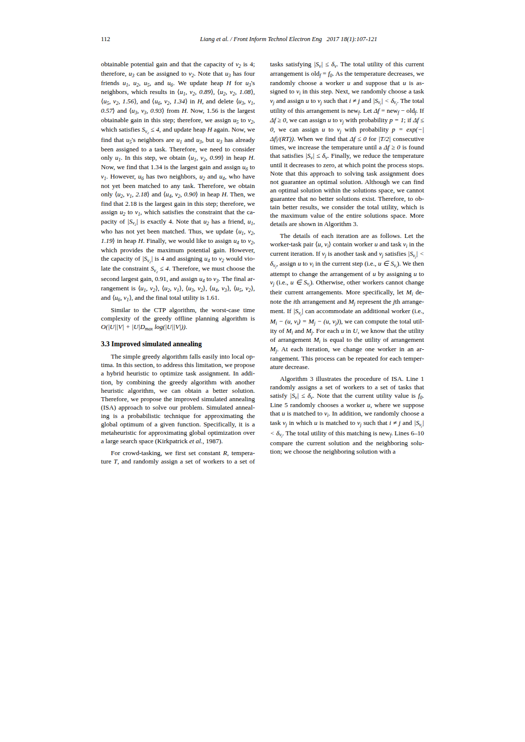112
Liang et al. / Front Inform Technol Electron Eng 2017 18(1):107-121
obtainable potential gain and that the capacity of v2 is 4; therefore, u3 can be assigned to v2. Note that u3 has four friends u1, u2, u5, and u6. We update heap H for u3's neighbors, which results in ⟨u1, v2, 0.89⟩, ⟨u2, v2, 1.08⟩, ⟨u5, v2, 1.56⟩, and ⟨u6, v2, 1.34⟩ in H, and delete ⟨u3, v1, 0.57⟩ and ⟨u3, v3, 0.93⟩ from H. Now, 1.56 is the largest obtainable gain in this step; therefore, we assign u5 to v2, which satisfies Sv2 ≤ 4, and update heap H again. Now, we find that u5's neighbors are u1 and u3, but u3 has already been assigned to a task. Therefore, we need to consider only u1. In this step, we obtain ⟨u1, v2, 0.99⟩ in heap H. Now, we find that 1.34 is the largest gain and assign u6 to v1. However, u6 has two neighbors, u2 and u4, who have not yet been matched to any task. Therefore, we obtain only ⟨u2, v1, 2.18⟩ and ⟨u4, v2, 0.90⟩ in heap H. Then, we find that 2.18 is the largest gain in this step; therefore, we assign u2 to v1, which satisfies the constraint that the capacity of |Sv2| is exactly 4. Note that u2 has a friend, u1, who has not yet been matched. Thus, we update ⟨u1, v2, 1.19⟩ in heap H. Finally, we would like to assign u4 to v2, which provides the maximum potential gain. However, the capacity of |Sv2| is 4 and assigning u4 to v2 would violate the constraint Sv2 ≤ 4. Therefore, we must choose the second largest gain, 0.91, and assign u4 to v3. The final arrangement is ⟨u1, v2⟩, ⟨u2, v1⟩, ⟨u3, v2⟩, ⟨u4, v3⟩, ⟨u5, v2⟩, and ⟨u6, v1⟩, and the final total utility is 1.61.
Similar to the CTP algorithm, the worst-case time complexity of the greedy offline planning algorithm is O(|U||V| + |U|Dmax log(|U||V|)).
3.3 Improved simulated annealing
The simple greedy algorithm falls easily into local optima. In this section, to address this limitation, we propose a hybrid heuristic to optimize task assignment. In addition, by combining the greedy algorithm with another heuristic algorithm, we can obtain a better solution. Therefore, we propose the improved simulated annealing (ISA) approach to solve our problem. Simulated annealing is a probabilistic technique for approximating the global optimum of a given function. Specifically, it is a metaheuristic for approximating global optimization over a large search space (Kirkpatrick et al., 1987).
For crowd-tasking, we first set constant R, temperature T, and randomly assign a set of workers to a set of tasks satisfying |Sv| ≤ δv. The total utility of this current arrangement is oldf = f0. As the temperature decreases, we randomly choose a worker u and suppose that u is assigned to vi in this step. Next, we randomly choose a task vj and assign u to vj such that i ≠ j and |Svj| < δvj. The total utility of this arrangement is newf. Let Δf = newf − oldf. If Δf ≥ 0, we can assign u to vj with probability p = 1; if Δf ≤ 0, we can assign u to vj with probability p = exp(−|Δf|/(RT)). When we find that Δf ≤ 0 for |T/2| consecutive times, we increase the temperature until a Δf ≥ 0 is found that satisfies |Sv| ≤ δv. Finally, we reduce the temperature until it decreases to zero, at which point the process stops. Note that this approach to solving task assignment does not guarantee an optimal solution. Although we can find an optimal solution within the solutions space, we cannot guarantee that no better solutions exist. Therefore, to obtain better results, we consider the total utility, which is the maximum value of the entire solutions space. More details are shown in Algorithm 3.
The details of each iteration are as follows. Let the worker-task pair ⟨u, vi⟩ contain worker u and task vi in the current iteration. If vj is another task and vj satisfies |Svj| < δvj, assign u to vi in the current step (i.e., u ∈ Svi). We then attempt to change the arrangement of u by assigning u to vj (i.e., u ∈ Svj). Otherwise, other workers cannot change their current arrangements. More specifically, let Mi denote the ith arrangement and Mj represent the jth arrangement. If |Svj| can accommodate an additional worker (i.e., Mi − (u, vi) = Mj − (u, vj)), we can compute the total utility of Mi and Mj. For each u in U, we know that the utility of arrangement Mi is equal to the utility of arrangement Mj. At each iteration, we change one worker in an arrangement. This process can be repeated for each temperature decrease.
Algorithm 3 illustrates the procedure of ISA. Line 1 randomly assigns a set of workers to a set of tasks that satisfy |Sv| ≤ δv. Note that the current utility value is f0. Line 5 randomly chooses a worker u, where we suppose that u is matched to vi. In addition, we randomly choose a task vj in which u is matched to vj such that i ≠ j and |Svj| < δvj. The total utility of this matching is newf. Lines 6–10 compare the current solution and the neighboring solution; we choose the neighboring solution with a